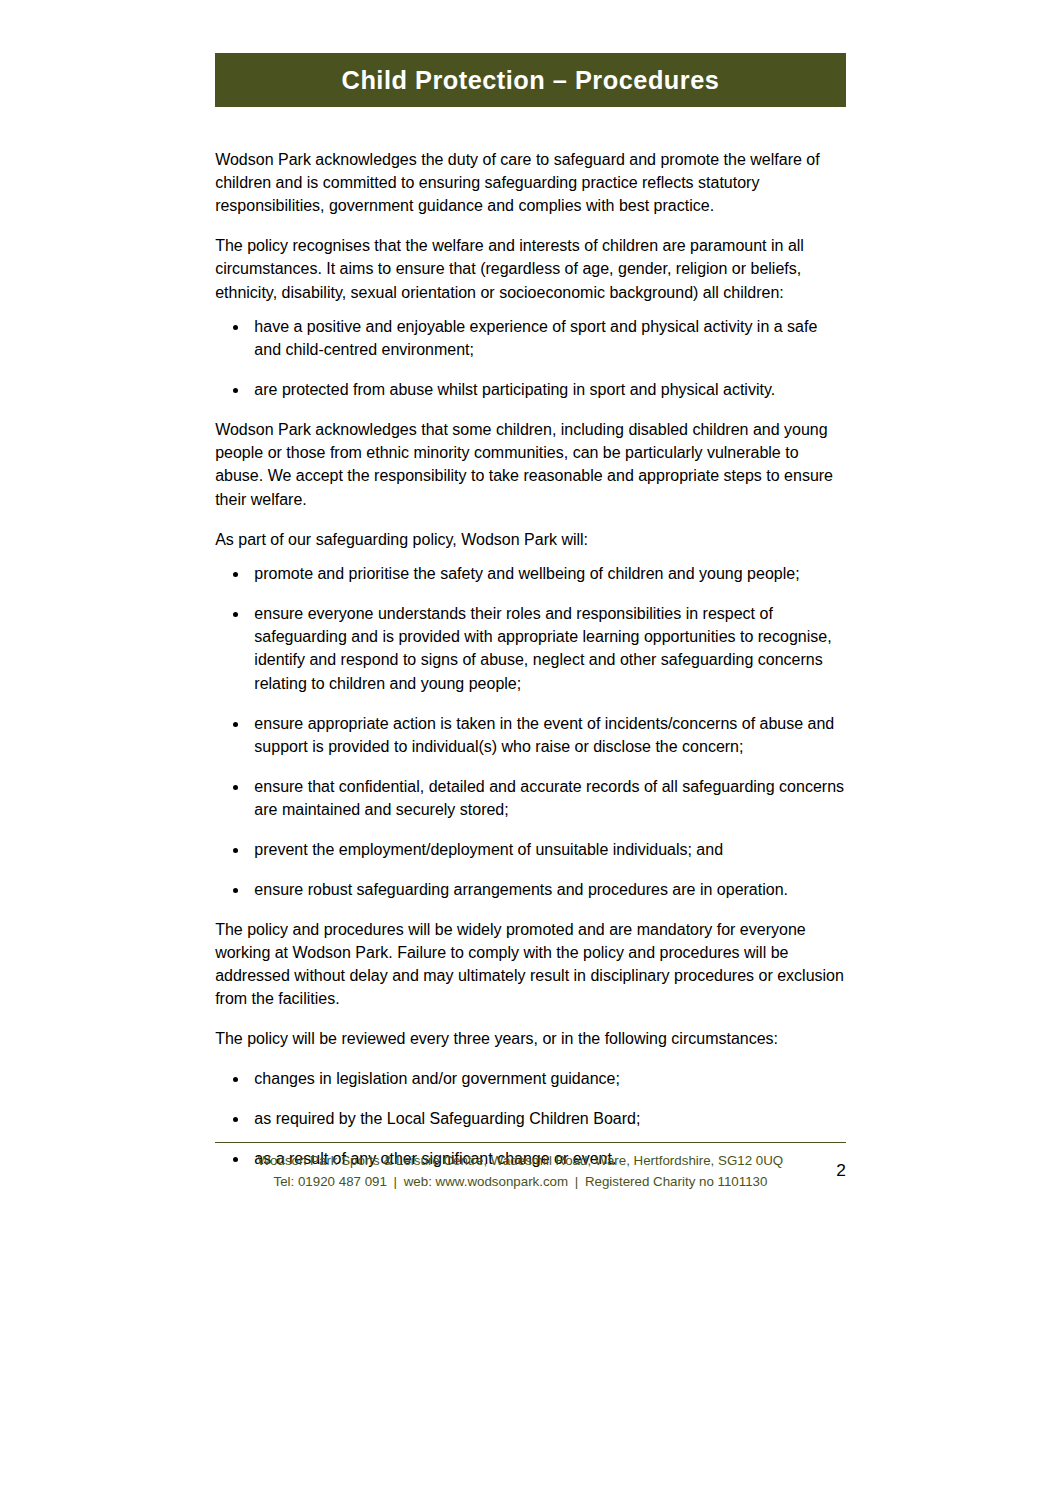Child Protection – Procedures
Wodson Park acknowledges the duty of care to safeguard and promote the welfare of children and is committed to ensuring safeguarding practice reflects statutory responsibilities, government guidance and complies with best practice.
The policy recognises that the welfare and interests of children are paramount in all circumstances. It aims to ensure that (regardless of age, gender, religion or beliefs, ethnicity, disability, sexual orientation or socioeconomic background) all children:
have a positive and enjoyable experience of sport and physical activity in a safe and child-centred environment;
are protected from abuse whilst participating in sport and physical activity.
Wodson Park acknowledges that some children, including disabled children and young people or those from ethnic minority communities, can be particularly vulnerable to abuse. We accept the responsibility to take reasonable and appropriate steps to ensure their welfare.
As part of our safeguarding policy, Wodson Park will:
promote and prioritise the safety and wellbeing of children and young people;
ensure everyone understands their roles and responsibilities in respect of safeguarding and is provided with appropriate learning opportunities to recognise, identify and respond to signs of abuse, neglect and other safeguarding concerns relating to children and young people;
ensure appropriate action is taken in the event of incidents/concerns of abuse and support is provided to individual(s) who raise or disclose the concern;
ensure that confidential, detailed and accurate records of all safeguarding concerns are maintained and securely stored;
prevent the employment/deployment of unsuitable individuals; and
ensure robust safeguarding arrangements and procedures are in operation.
The policy and procedures will be widely promoted and are mandatory for everyone working at Wodson Park. Failure to comply with the policy and procedures will be addressed without delay and may ultimately result in disciplinary procedures or exclusion from the facilities.
The policy will be reviewed every three years, or in the following circumstances:
changes in legislation and/or government guidance;
as required by the Local Safeguarding Children Board;
as a result of any other significant change or event.
Wodson Park Sports & Leisure Centre, Wadesmill Road, Ware, Hertfordshire, SG12 0UQ
Tel: 01920 487 091|web: www.wodsonpark.com|Registered Charity no 1101130
2